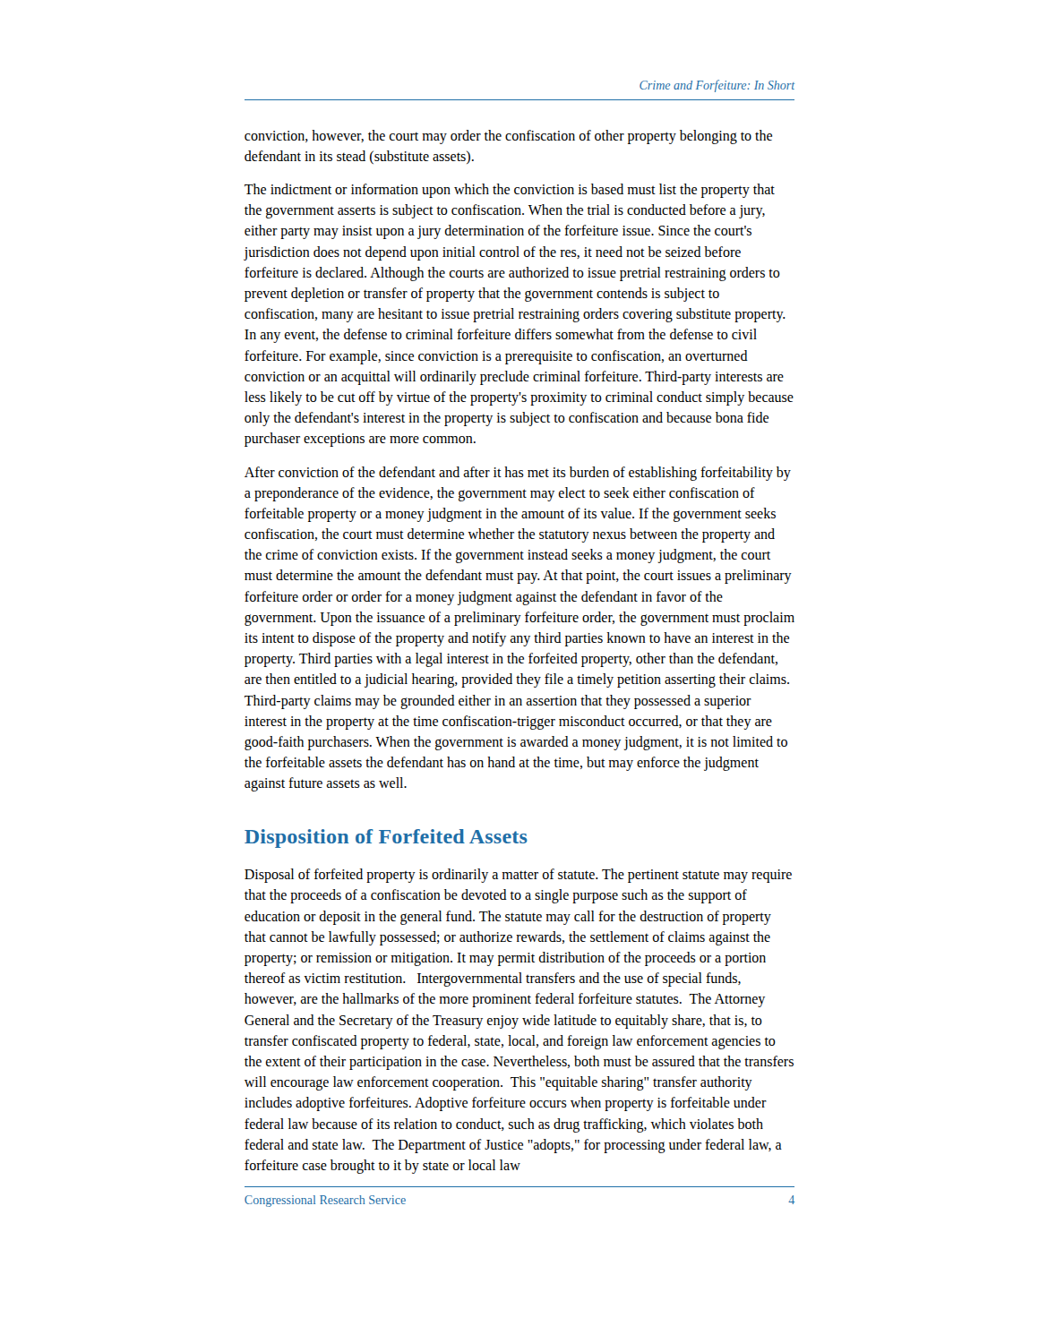Crime and Forfeiture: In Short
conviction, however, the court may order the confiscation of other property belonging to the defendant in its stead (substitute assets).
The indictment or information upon which the conviction is based must list the property that the government asserts is subject to confiscation. When the trial is conducted before a jury, either party may insist upon a jury determination of the forfeiture issue. Since the court's jurisdiction does not depend upon initial control of the res, it need not be seized before forfeiture is declared. Although the courts are authorized to issue pretrial restraining orders to prevent depletion or transfer of property that the government contends is subject to confiscation, many are hesitant to issue pretrial restraining orders covering substitute property. In any event, the defense to criminal forfeiture differs somewhat from the defense to civil forfeiture. For example, since conviction is a prerequisite to confiscation, an overturned conviction or an acquittal will ordinarily preclude criminal forfeiture. Third-party interests are less likely to be cut off by virtue of the property's proximity to criminal conduct simply because only the defendant's interest in the property is subject to confiscation and because bona fide purchaser exceptions are more common.
After conviction of the defendant and after it has met its burden of establishing forfeitability by a preponderance of the evidence, the government may elect to seek either confiscation of forfeitable property or a money judgment in the amount of its value. If the government seeks confiscation, the court must determine whether the statutory nexus between the property and the crime of conviction exists. If the government instead seeks a money judgment, the court must determine the amount the defendant must pay. At that point, the court issues a preliminary forfeiture order or order for a money judgment against the defendant in favor of the government. Upon the issuance of a preliminary forfeiture order, the government must proclaim its intent to dispose of the property and notify any third parties known to have an interest in the property. Third parties with a legal interest in the forfeited property, other than the defendant, are then entitled to a judicial hearing, provided they file a timely petition asserting their claims. Third-party claims may be grounded either in an assertion that they possessed a superior interest in the property at the time confiscation-trigger misconduct occurred, or that they are good-faith purchasers. When the government is awarded a money judgment, it is not limited to the forfeitable assets the defendant has on hand at the time, but may enforce the judgment against future assets as well.
Disposition of Forfeited Assets
Disposal of forfeited property is ordinarily a matter of statute. The pertinent statute may require that the proceeds of a confiscation be devoted to a single purpose such as the support of education or deposit in the general fund. The statute may call for the destruction of property that cannot be lawfully possessed; or authorize rewards, the settlement of claims against the property; or remission or mitigation. It may permit distribution of the proceeds or a portion thereof as victim restitution. Intergovernmental transfers and the use of special funds, however, are the hallmarks of the more prominent federal forfeiture statutes. The Attorney General and the Secretary of the Treasury enjoy wide latitude to equitably share, that is, to transfer confiscated property to federal, state, local, and foreign law enforcement agencies to the extent of their participation in the case. Nevertheless, both must be assured that the transfers will encourage law enforcement cooperation. This "equitable sharing" transfer authority includes adoptive forfeitures. Adoptive forfeiture occurs when property is forfeitable under federal law because of its relation to conduct, such as drug trafficking, which violates both federal and state law. The Department of Justice "adopts," for processing under federal law, a forfeiture case brought to it by state or local law
Congressional Research Service 4